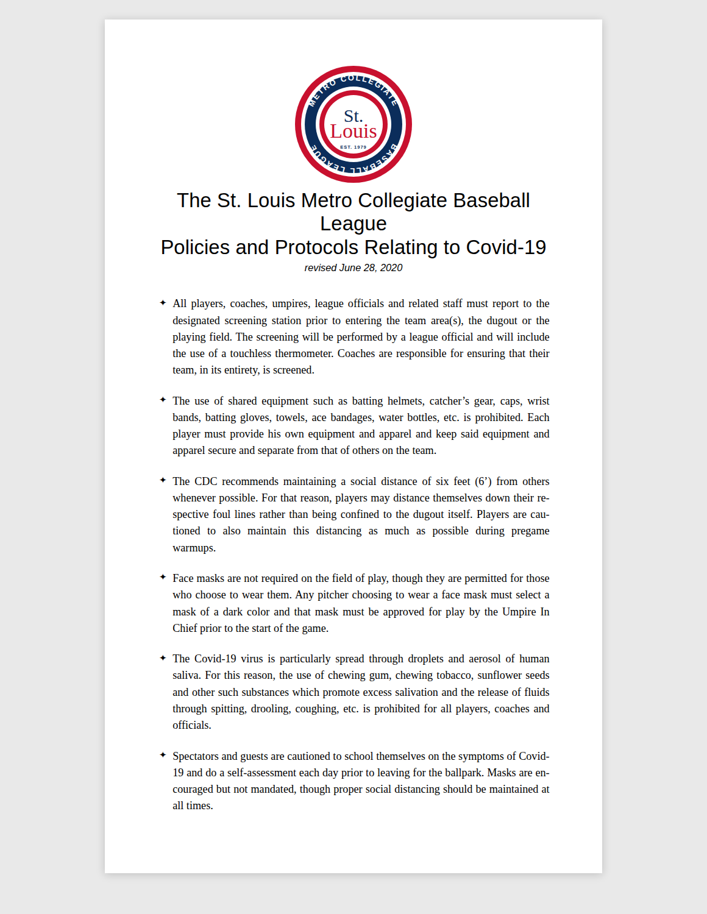St. Louis Metro Collegiate Baseball League logo Circular red and navy emblem reading "Metro Collegiate Baseball League, Est. 1979" around a script "St. Louis" wordmark. METRO COLLEGIATE BASEBALL LEAGUE St. Louis EST. 1979
The St. Louis Metro Collegiate Baseball League
Policies and Protocols Relating to Covid-19
revised June 28, 2020
All players, coaches, umpires, league officials and related staff must report to the designated screening station prior to entering the team area(s), the dugout or the playing field. The screening will be performed by a league official and will include the use of a touchless thermometer. Coaches are responsible for ensuring that their team, in its entirety, is screened.
The use of shared equipment such as batting helmets, catcher’s gear, caps, wrist bands, batting gloves, towels, ace bandages, water bottles, etc. is prohibited. Each player must provide his own equipment and apparel and keep said equipment and apparel secure and separate from that of others on the team.
The CDC recommends maintaining a social distance of six feet (6’) from others whenever possible. For that reason, players may distance themselves down their respective foul lines rather than being confined to the dugout itself. Players are cautioned to also maintain this distancing as much as possible during pregame warmups.
Face masks are not required on the field of play, though they are permitted for those who choose to wear them. Any pitcher choosing to wear a face mask must select a mask of a dark color and that mask must be approved for play by the Umpire In Chief prior to the start of the game.
The Covid-19 virus is particularly spread through droplets and aerosol of human saliva. For this reason, the use of chewing gum, chewing tobacco, sunflower seeds and other such substances which promote excess salivation and the release of fluids through spitting, drooling, coughing, etc. is prohibited for all players, coaches and officials.
Spectators and guests are cautioned to school themselves on the symptoms of Covid-19 and do a self-assessment each day prior to leaving for the ballpark. Masks are encouraged but not mandated, though proper social distancing should be maintained at all times.